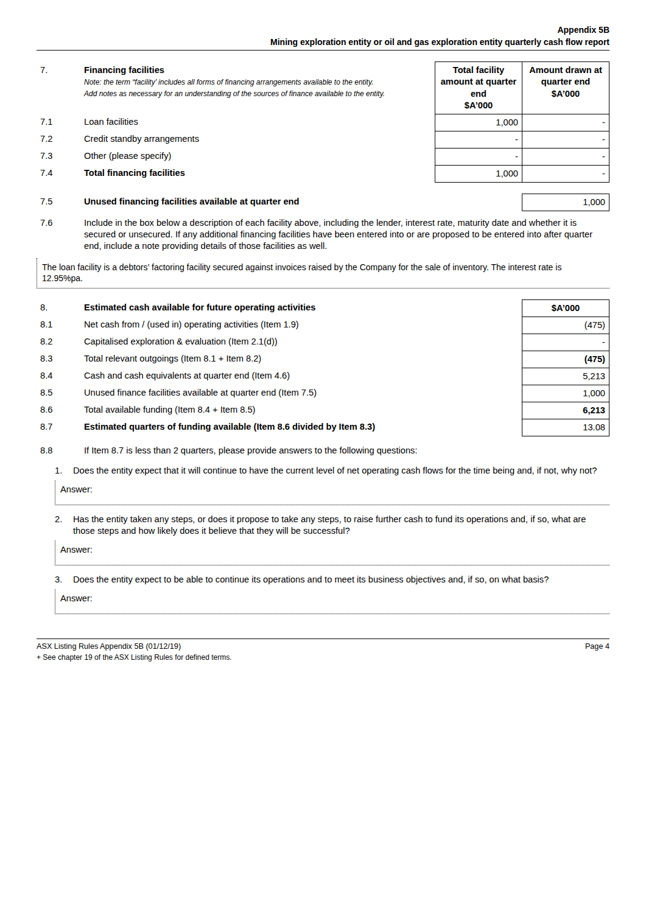Appendix 5B
Mining exploration entity or oil and gas exploration entity quarterly cash flow report
| 7. | Financing facilities Note: the term “facility’ includes all forms of financing arrangements available to the entity. Add notes as necessary for an understanding of the sources of finance available to the entity. | Total facility amount at quarter end $A’000 | Amount drawn at quarter end $A’000 |
| 7.1 | Loan facilities | 1,000 | - |
| 7.2 | Credit standby arrangements | - | - |
| 7.3 | Other (please specify) | - | - |
| 7.4 | Total financing facilities | 1,000 | - |
| 7.5 | Unused financing facilities available at quarter end | 1,000 |
| 7.6 | Include in the box below a description of each facility above, including the lender, interest rate, maturity date and whether it is secured or unsecured. If any additional financing facilities have been entered into or are proposed to be entered into after quarter end, include a note providing details of those facilities as well. |
The loan facility is a debtors’ factoring facility secured against invoices raised by the Company for the sale of inventory. The interest rate is 12.95%pa.
| 8. | Estimated cash available for future operating activities | $A’000 |
| 8.1 | Net cash from / (used in) operating activities (Item 1.9) | (475) |
| 8.2 | Capitalised exploration & evaluation (Item 2.1(d)) | - |
| 8.3 | Total relevant outgoings (Item 8.1 + Item 8.2) | (475) |
| 8.4 | Cash and cash equivalents at quarter end (Item 4.6) | 5,213 |
| 8.5 | Unused finance facilities available at quarter end (Item 7.5) | 1,000 |
| 8.6 | Total available funding (Item 8.4 + Item 8.5) | 6,213 |
| 8.7 | Estimated quarters of funding available (Item 8.6 divided by Item 8.3) | 13.08 |
| 8.8 | If Item 8.7 is less than 2 quarters, please provide answers to the following questions: |
1.
Does the entity expect that it will continue to have the current level of net operating cash flows for the time being and, if not, why not?
Answer:
2.
Has the entity taken any steps, or does it propose to take any steps, to raise further cash to fund its operations and, if so, what are those steps and how likely does it believe that they will be successful?
Answer:
3.
Does the entity expect to be able to continue its operations and to meet its business objectives and, if so, on what basis?
Answer:
ASX Listing Rules Appendix 5B (01/12/19)
Page 4
+ See chapter 19 of the ASX Listing Rules for defined terms.